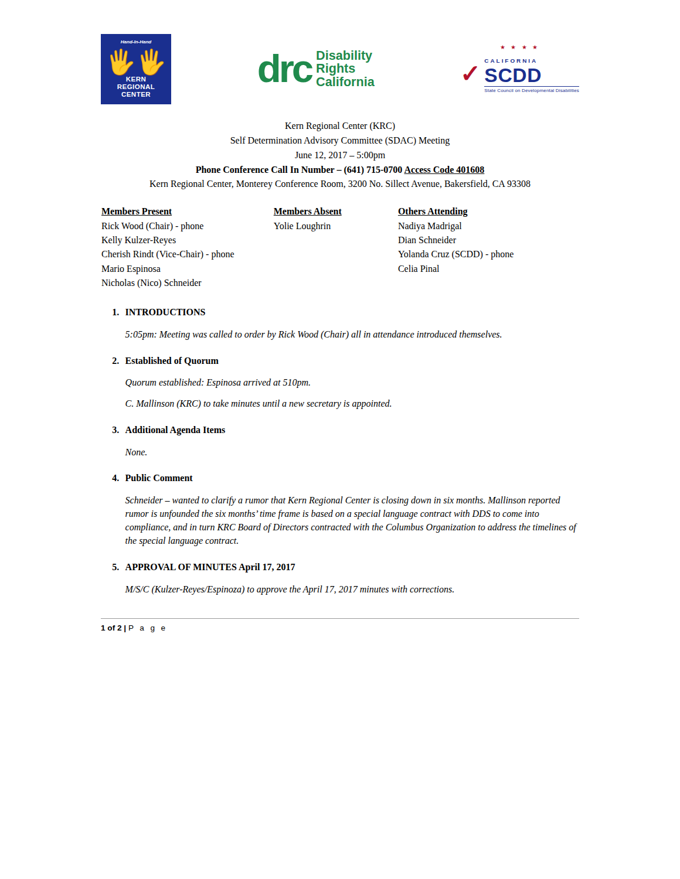Hand-In-Hand 🖐🖐 KERN REGIONAL CENTER
drc Disability
Rights
California
★ ★ ★ ★
✓ CALIFORNIA
SCDD
State Council on Developmental Disabilities
Kern Regional Center (KRC)
Self Determination Advisory Committee (SDAC) Meeting
June 12, 2017 – 5:00pm
Phone Conference Call In Number – (641) 715-0700 Access Code 401608
Kern Regional Center, Monterey Conference Room, 3200 No. Sillect Avenue, Bakersfield, CA 93308
| Members Present | Members Absent | Others Attending |
| --- | --- | --- |
| Rick Wood (Chair) - phone | Yolie Loughrin | Nadiya Madrigal |
| Kelly Kulzer-Reyes | | Dian Schneider |
| Cherish Rindt (Vice-Chair) - phone | | Yolanda Cruz (SCDD) - phone |
| Mario Espinosa | | Celia Pinal |
| Nicholas (Nico) Schneider | | |
INTRODUCTIONS
5:05pm: Meeting was called to order by Rick Wood (Chair) all in attendance introduced themselves.
Established of Quorum
Quorum established: Espinosa arrived at 510pm.
C. Mallinson (KRC) to take minutes until a new secretary is appointed.
Additional Agenda Items
None.
Public Comment
Schneider – wanted to clarify a rumor that Kern Regional Center is closing down in six months. Mallinson reported rumor is unfounded the six months’ time frame is based on a special language contract with DDS to come into compliance, and in turn KRC Board of Directors contracted with the Columbus Organization to address the timelines of the special language contract.
APPROVAL OF MINUTES April 17, 2017
M/S/C (Kulzer-Reyes/Espinoza) to approve the April 17, 2017 minutes with corrections.
1 of 2 | P a g e